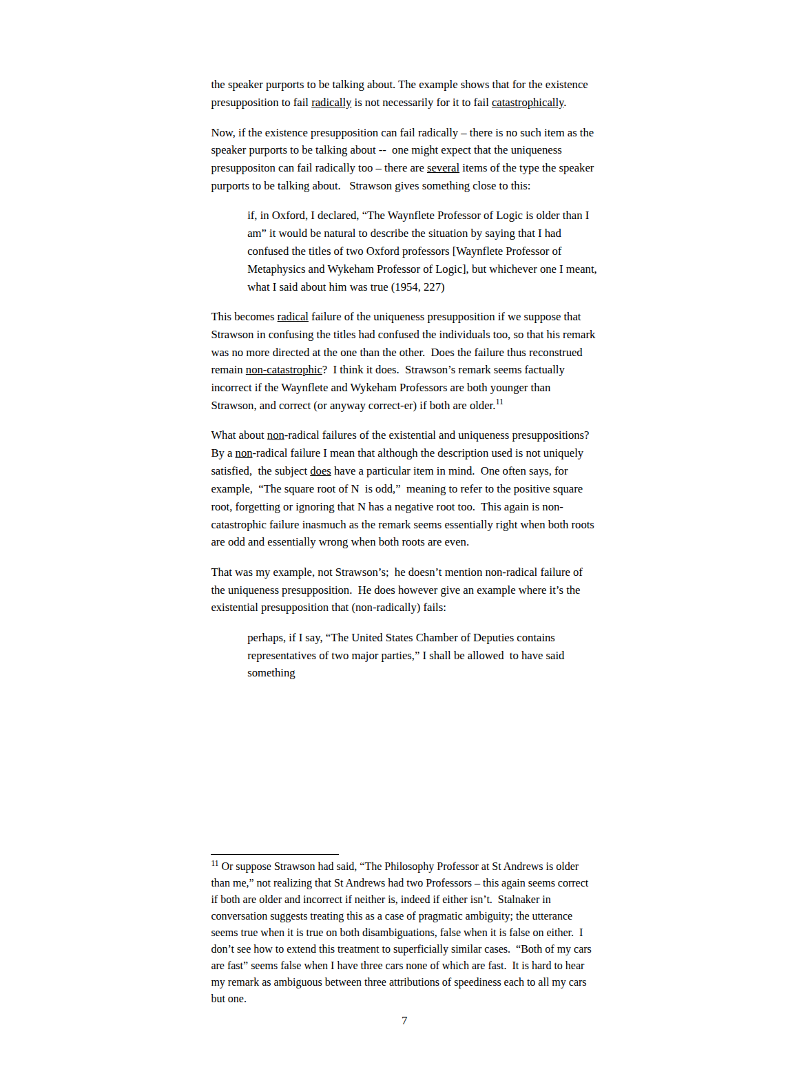the speaker purports to be talking about. The example shows that for the existence presupposition to fail radically is not necessarily for it to fail catastrophically.
Now, if the existence presupposition can fail radically – there is no such item as the speaker purports to be talking about -- one might expect that the uniqueness presuppositon can fail radically too – there are several items of the type the speaker purports to be talking about. Strawson gives something close to this:
if, in Oxford, I declared, “The Waynflete Professor of Logic is older than I am” it would be natural to describe the situation by saying that I had confused the titles of two Oxford professors [Waynflete Professor of Metaphysics and Wykeham Professor of Logic], but whichever one I meant, what I said about him was true (1954, 227)
This becomes radical failure of the uniqueness presupposition if we suppose that Strawson in confusing the titles had confused the individuals too, so that his remark was no more directed at the one than the other. Does the failure thus reconstrued remain non-catastrophic? I think it does. Strawson’s remark seems factually incorrect if the Waynflete and Wykeham Professors are both younger than Strawson, and correct (or anyway correct-er) if both are older.11
What about non-radical failures of the existential and uniqueness presuppositions? By a non-radical failure I mean that although the description used is not uniquely satisfied, the subject does have a particular item in mind. One often says, for example, “The square root of N is odd,” meaning to refer to the positive square root, forgetting or ignoring that N has a negative root too. This again is non-catastrophic failure inasmuch as the remark seems essentially right when both roots are odd and essentially wrong when both roots are even.
That was my example, not Strawson’s; he doesn’t mention non-radical failure of the uniqueness presupposition. He does however give an example where it’s the existential presupposition that (non-radically) fails:
perhaps, if I say, “The United States Chamber of Deputies contains representatives of two major parties,” I shall be allowed to have said something
11 Or suppose Strawson had said, “The Philosophy Professor at St Andrews is older than me,” not realizing that St Andrews had two Professors – this again seems correct if both are older and incorrect if neither is, indeed if either isn’t. Stalnaker in conversation suggests treating this as a case of pragmatic ambiguity; the utterance seems true when it is true on both disambiguations, false when it is false on either. I don’t see how to extend this treatment to superficially similar cases. “Both of my cars are fast” seems false when I have three cars none of which are fast. It is hard to hear my remark as ambiguous between three attributions of speediness each to all my cars but one.
7